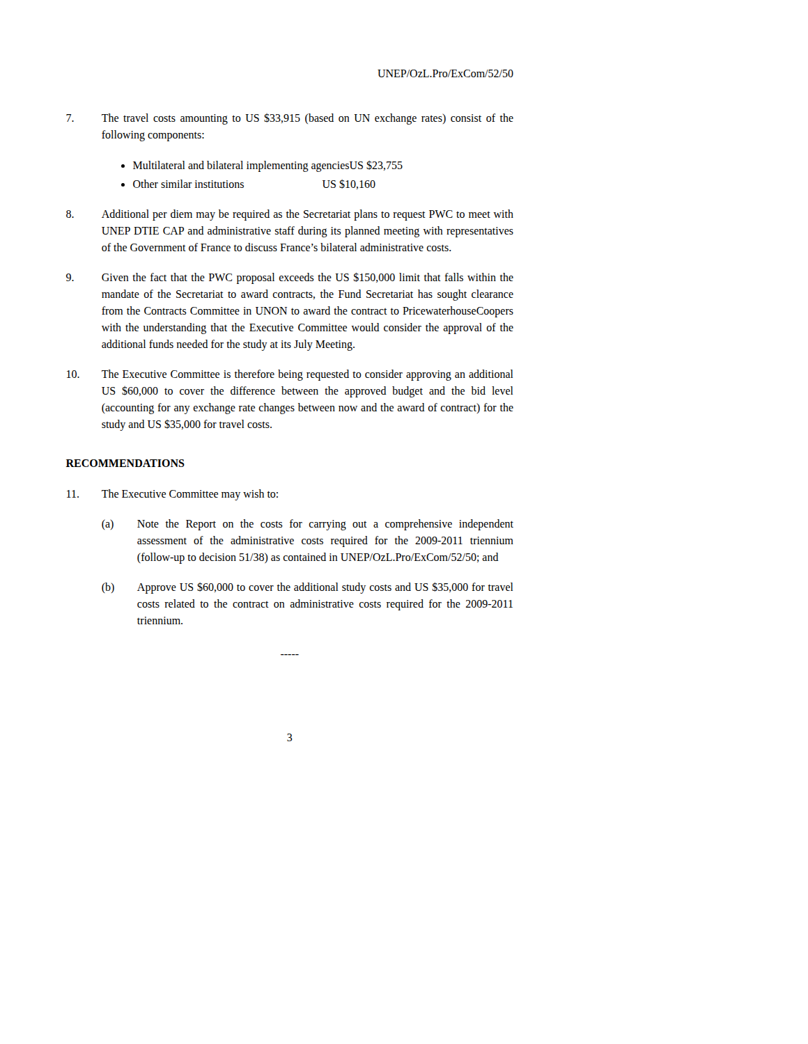UNEP/OzL.Pro/ExCom/52/50
7.
The travel costs amounting to US $33,915 (based on UN exchange rates) consist of the following components:
Multilateral and bilateral implementing agencies US $23,755
Other similar institutions US $10,160
8.
Additional per diem may be required as the Secretariat plans to request PWC to meet with UNEP DTIE CAP and administrative staff during its planned meeting with representatives of the Government of France to discuss France’s bilateral administrative costs.
9.
Given the fact that the PWC proposal exceeds the US $150,000 limit that falls within the mandate of the Secretariat to award contracts, the Fund Secretariat has sought clearance from the Contracts Committee in UNON to award the contract to PricewaterhouseCoopers with the understanding that the Executive Committee would consider the approval of the additional funds needed for the study at its July Meeting.
10.
The Executive Committee is therefore being requested to consider approving an additional US $60,000 to cover the difference between the approved budget and the bid level (accounting for any exchange rate changes between now and the award of contract) for the study and US $35,000 for travel costs.
RECOMMENDATIONS
11.
The Executive Committee may wish to:
(a)
Note the Report on the costs for carrying out a comprehensive independent assessment of the administrative costs required for the 2009-2011 triennium (follow-up to decision 51/38) as contained in UNEP/OzL.Pro/ExCom/52/50; and
(b)
Approve US $60,000 to cover the additional study costs and US $35,000 for travel costs related to the contract on administrative costs required for the 2009-2011 triennium.
-----
3